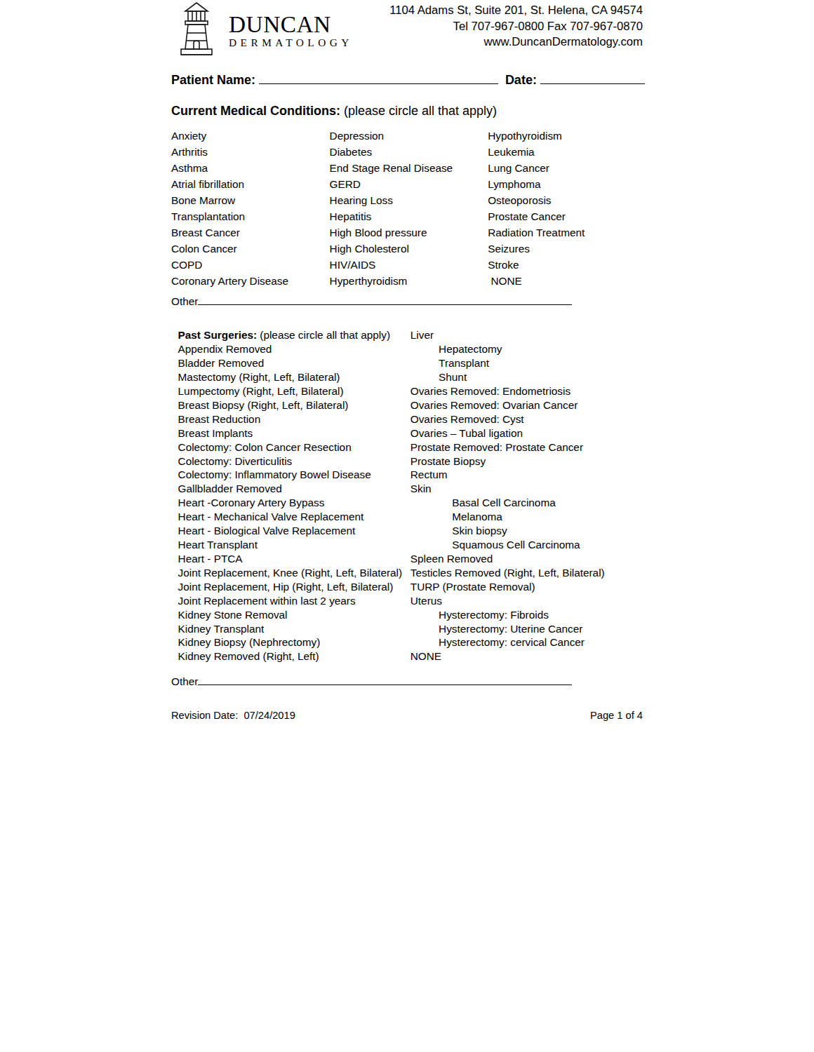DUNCAN
DERMATOLOGY
1104 Adams St, Suite 201, St. Helena, CA 94574
Tel 707-967-0800 Fax 707-967-0870
www.DuncanDermatology.com
Patient Name: Date:
Current Medical Conditions: (please circle all that apply)
Anxiety
Depression
Hypothyroidism
Arthritis
Diabetes
Leukemia
Asthma
End Stage Renal Disease
Lung Cancer
Atrial fibrillation
GERD
Lymphoma
Bone Marrow
Hearing Loss
Osteoporosis
Transplantation
Hepatitis
Prostate Cancer
Breast Cancer
High Blood pressure
Radiation Treatment
Colon Cancer
High Cholesterol
Seizures
COPD
HIV/AIDS
Stroke
Coronary Artery Disease
Hyperthyroidism
NONE
Other
Past Surgeries: (please circle all that apply)
Appendix Removed
Bladder Removed
Mastectomy (Right, Left, Bilateral)
Lumpectomy (Right, Left, Bilateral)
Breast Biopsy (Right, Left, Bilateral)
Breast Reduction
Breast Implants
Colectomy: Colon Cancer Resection
Colectomy: Diverticulitis
Colectomy: Inflammatory Bowel Disease
Gallbladder Removed
Heart -Coronary Artery Bypass
Heart - Mechanical Valve Replacement
Heart - Biological Valve Replacement
Heart Transplant
Heart - PTCA
Joint Replacement, Knee (Right, Left, Bilateral)
Joint Replacement, Hip (Right, Left, Bilateral)
Joint Replacement within last 2 years
Kidney Stone Removal
Kidney Transplant
Kidney Biopsy (Nephrectomy)
Kidney Removed (Right, Left)
Liver
Hepatectomy
Transplant
Shunt
Ovaries Removed: Endometriosis
Ovaries Removed: Ovarian Cancer
Ovaries Removed: Cyst
Ovaries – Tubal ligation
Prostate Removed: Prostate Cancer
Prostate Biopsy
Rectum
Skin
Basal Cell Carcinoma
Melanoma
Skin biopsy
Squamous Cell Carcinoma
Spleen Removed
Testicles Removed (Right, Left, Bilateral)
TURP (Prostate Removal)
Uterus
Hysterectomy: Fibroids
Hysterectomy: Uterine Cancer
Hysterectomy: cervical Cancer
NONE
Other
Revision Date: 07/24/2019 Page 1 of 4